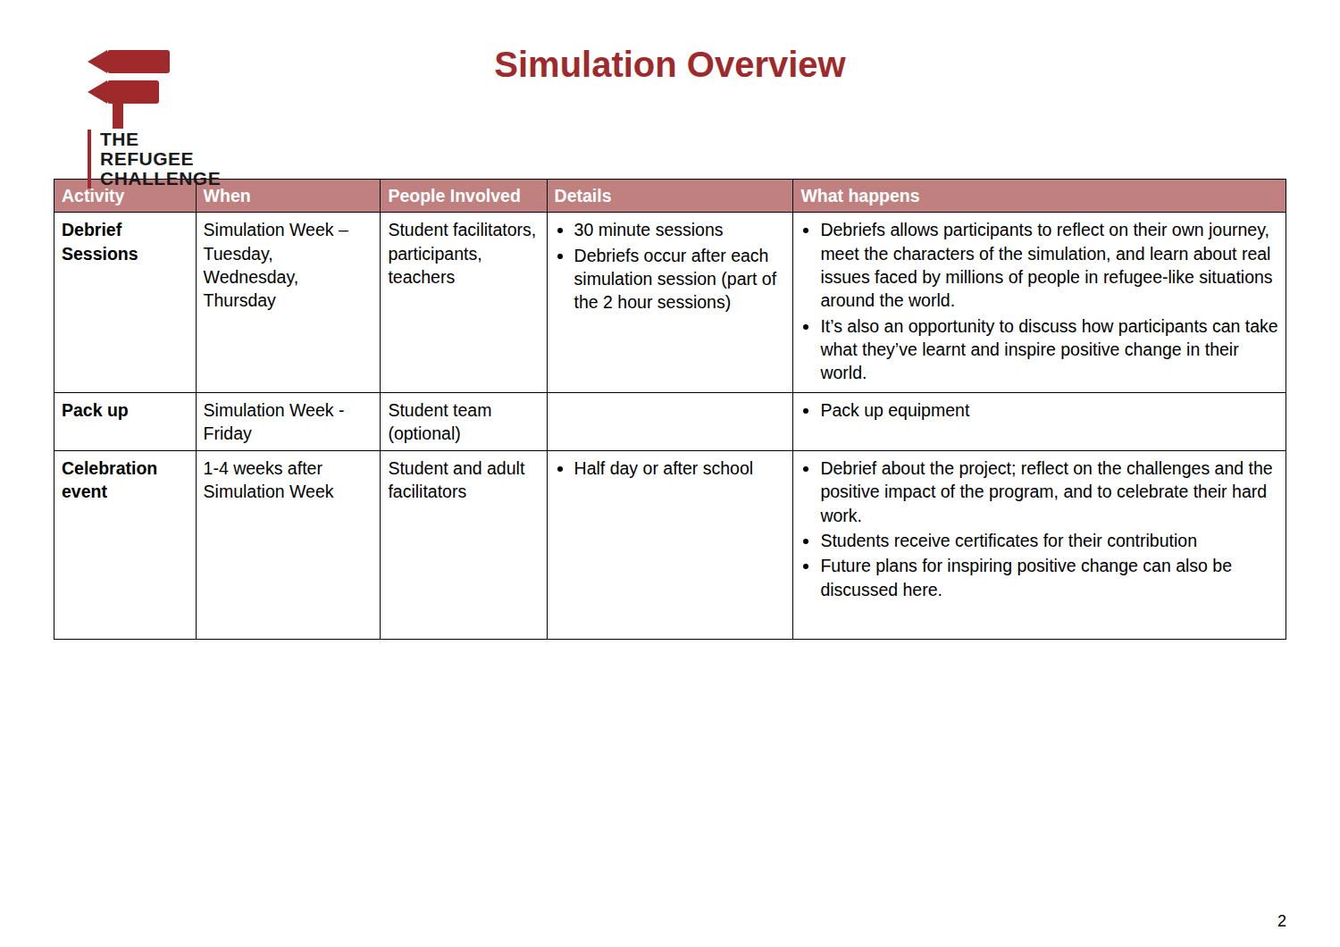THE
REFUGEE
CHALLENGE
Simulation Overview
| Activity | When | People Involved | Details | What happens |
| --- | --- | --- | --- | --- |
| Debrief Sessions | Simulation Week – Tuesday, Wednesday, Thursday | Student facilitators, participants, teachers | 30 minute sessions Debriefs occur after each simulation session (part of the 2 hour sessions) | Debriefs allows participants to reflect on their own journey, meet the characters of the simulation, and learn about real issues faced by millions of people in refugee-like situations around the world. It’s also an opportunity to discuss how participants can take what they’ve learnt and inspire positive change in their world. |
| Pack up | Simulation Week - Friday | Student team (optional) | | Pack up equipment |
| Celebration event | 1-4 weeks after Simulation Week | Student and adult facilitators | Half day or after school | Debrief about the project; reflect on the challenges and the positive impact of the program, and to celebrate their hard work. Students receive certificates for their contribution Future plans for inspiring positive change can also be discussed here. |
2